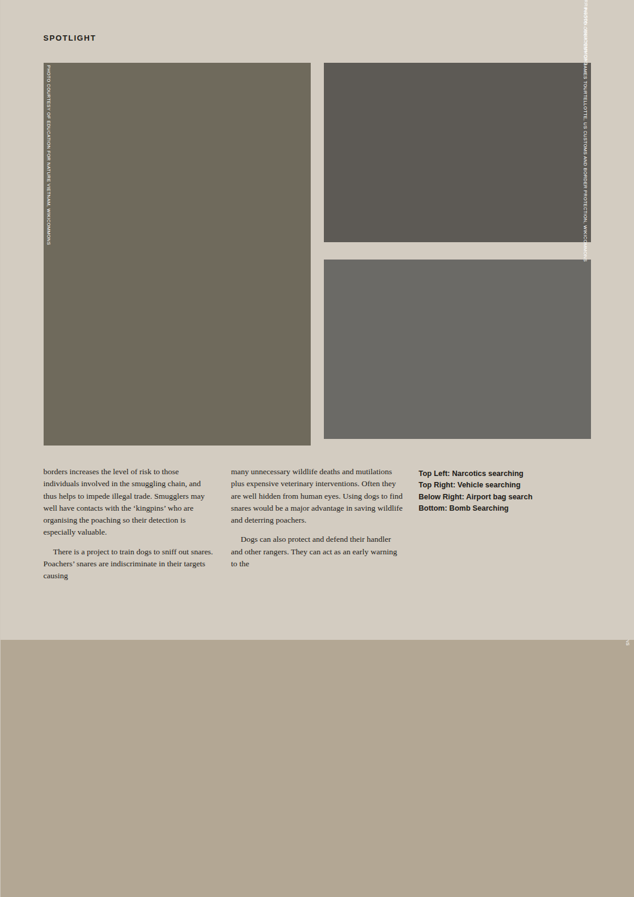Spotlight
PHOTO COURTESY OF EDUCATION FOR NATURE VIETNAM, WIKICOMMONS
PHOTO COURTESY OF HARLAND QUARRINGTON, WIKICOMMONS
PHOTO COURTESY OF JAMES TOURTELLOTTE, US CUSTOMS AND BORDER PROTECTION, WIKICOMMONS
borders increases the level of risk to those individuals involved in the smuggling chain, and thus helps to impede illegal trade. Smugglers may well have contacts with the ‘kingpins’ who are organising the poaching so their detection is especially valuable.
There is a project to train dogs to sniff out snares. Poachers’ snares are indiscriminate in their targets causing
many unnecessary wildlife deaths and mutilations plus expensive veterinary interventions. Often they are well hidden from human eyes. Using dogs to find snares would be a major advantage in saving wildlife and deterring poachers.
Dogs can also protect and defend their handler and other rangers. They can act as an early warning to the
Top Left: Narcotics searching
Top Right: Vehicle searching
Below Right: Airport bag search
Bottom: Bomb Searching
PHOTO COURTESY OF WIKICOMMONS